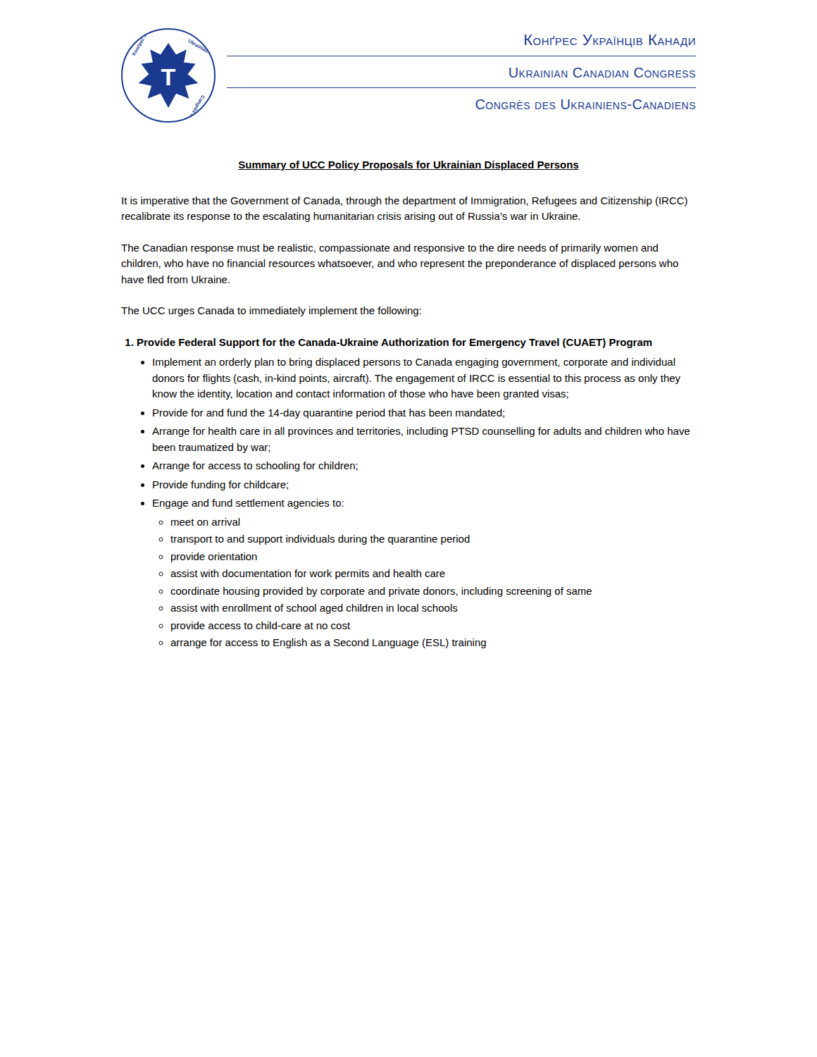Конґрес Українців Канади Congrès des Ukrainiens Canadiens Ukrainian Canadian Congress
Т
Конґрес Українців Канади
Ukrainian Canadian Congress
Congrès des Ukrainiens-Canadiens
Summary of UCC Policy Proposals for Ukrainian Displaced Persons
It is imperative that the Government of Canada, through the department of Immigration, Refugees and Citizenship (IRCC) recalibrate its response to the escalating humanitarian crisis arising out of Russia’s war in Ukraine.
The Canadian response must be realistic, compassionate and responsive to the dire needs of primarily women and children, who have no financial resources whatsoever, and who represent the preponderance of displaced persons who have fled from Ukraine.
The UCC urges Canada to immediately implement the following:
Provide Federal Support for the Canada-Ukraine Authorization for Emergency Travel (CUAET) Program
Implement an orderly plan to bring displaced persons to Canada engaging government, corporate and individual donors for flights (cash, in-kind points, aircraft). The engagement of IRCC is essential to this process as only they know the identity, location and contact information of those who have been granted visas;
Provide for and fund the 14-day quarantine period that has been mandated;
Arrange for health care in all provinces and territories, including PTSD counselling for adults and children who have been traumatized by war;
Arrange for access to schooling for children;
Provide funding for childcare;
Engage and fund settlement agencies to:
meet on arrival
transport to and support individuals during the quarantine period
provide orientation
assist with documentation for work permits and health care
coordinate housing provided by corporate and private donors, including screening of same
assist with enrollment of school aged children in local schools
provide access to child-care at no cost
arrange for access to English as a Second Language (ESL) training